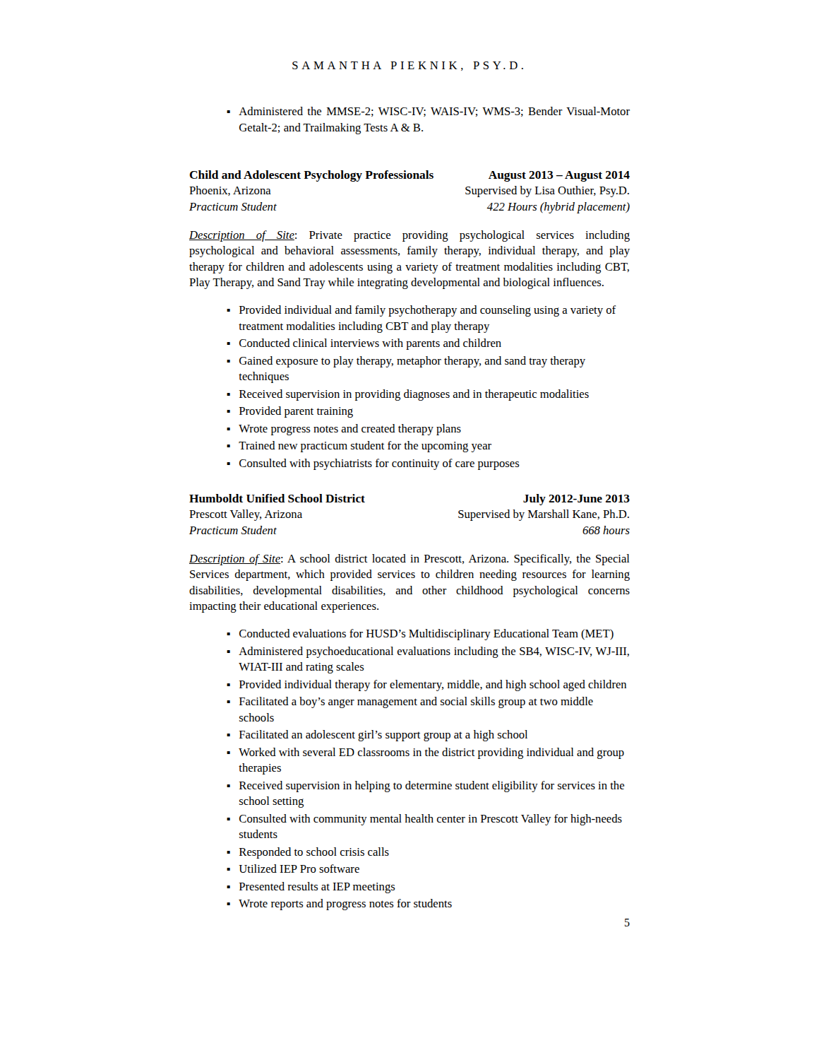Samantha Pieknik, Psy.D.
Administered the MMSE-2; WISC-IV; WAIS-IV; WMS-3; Bender Visual-Motor Getalt-2; and Trailmaking Tests A & B.
Child and Adolescent Psychology Professionals August 2013 – August 2014
Phoenix, Arizona Supervised by Lisa Outhier, Psy.D.
Practicum Student 422 Hours (hybrid placement)
Description of Site: Private practice providing psychological services including psychological and behavioral assessments, family therapy, individual therapy, and play therapy for children and adolescents using a variety of treatment modalities including CBT, Play Therapy, and Sand Tray while integrating developmental and biological influences.
Provided individual and family psychotherapy and counseling using a variety of treatment modalities including CBT and play therapy
Conducted clinical interviews with parents and children
Gained exposure to play therapy, metaphor therapy, and sand tray therapy techniques
Received supervision in providing diagnoses and in therapeutic modalities
Provided parent training
Wrote progress notes and created therapy plans
Trained new practicum student for the upcoming year
Consulted with psychiatrists for continuity of care purposes
Humboldt Unified School District July 2012-June 2013
Prescott Valley, Arizona Supervised by Marshall Kane, Ph.D.
Practicum Student 668 hours
Description of Site: A school district located in Prescott, Arizona. Specifically, the Special Services department, which provided services to children needing resources for learning disabilities, developmental disabilities, and other childhood psychological concerns impacting their educational experiences.
Conducted evaluations for HUSD’s Multidisciplinary Educational Team (MET)
Administered psychoeducational evaluations including the SB4, WISC-IV, WJ-III, WIAT-III and rating scales
Provided individual therapy for elementary, middle, and high school aged children
Facilitated a boy’s anger management and social skills group at two middle schools
Facilitated an adolescent girl’s support group at a high school
Worked with several ED classrooms in the district providing individual and group therapies
Received supervision in helping to determine student eligibility for services in the school setting
Consulted with community mental health center in Prescott Valley for high-needs students
Responded to school crisis calls
Utilized IEP Pro software
Presented results at IEP meetings
Wrote reports and progress notes for students
5